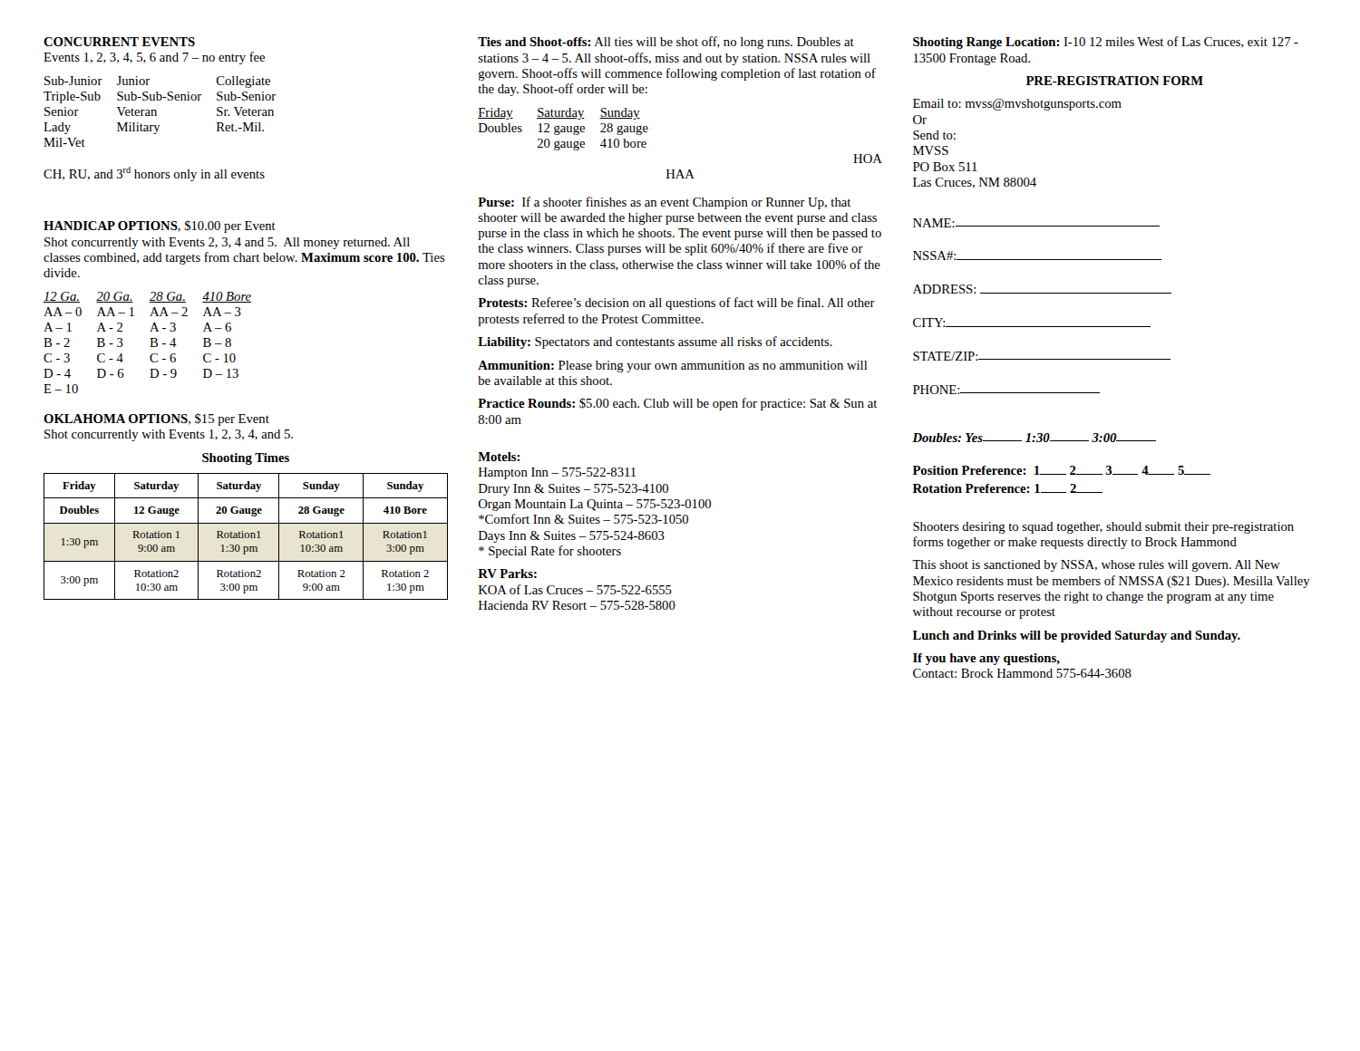CONCURRENT EVENTS
Events 1, 2, 3, 4, 5, 6 and 7 – no entry fee
| Sub-Junior | Junior | Collegiate |
| Triple-Sub | Sub-Sub-Senior | Sub-Senior |
| Senior | Veteran | Sr. Veteran |
| Lady | Military | Ret.-Mil. |
| Mil-Vet | | |
CH, RU, and 3rd honors only in all events
HANDICAP OPTIONS, $10.00 per Event
Shot concurrently with Events 2, 3, 4 and 5. All money returned. All classes combined, add targets from chart below. Maximum score 100. Ties divide.
| 12 Ga. | 20 Ga. | 28 Ga. | 410 Bore |
| AA – 0 | AA – 1 | AA – 2 | AA – 3 |
| A – 1 | A - 2 | A - 3 | A – 6 |
| B - 2 | B - 3 | B - 4 | B – 8 |
| C - 3 | C - 4 | C - 6 | C - 10 |
| D - 4 | D - 6 | D - 9 | D – 13 |
| E – 10 | | | |
OKLAHOMA OPTIONS, $15 per Event
Shot concurrently with Events 1, 2, 3, 4, and 5.
Shooting Times
| Friday | Saturday | Saturday | Sunday | Sunday |
| --- | --- | --- | --- | --- |
| Doubles | 12 Gauge | 20 Gauge | 28 Gauge | 410 Bore |
| 1:30 pm | Rotation 1 9:00 am | Rotation1 1:30 pm | Rotation1 10:30 am | Rotation1 3:00 pm |
| 3:00 pm | Rotation2 10:30 am | Rotation2 3:00 pm | Rotation 2 9:00 am | Rotation 2 1:30 pm |
Ties and Shoot-offs: All ties will be shot off, no long runs. Doubles at stations 3 – 4 – 5. All shoot-offs, miss and out by station. NSSA rules will govern. Shoot-offs will commence following completion of last rotation of the day. Shoot-off order will be:
| Friday | Saturday | Sunday |
| Doubles | 12 gauge | 28 gauge |
| | 20 gauge | 410 bore |
HOA
HAA
Purse: If a shooter finishes as an event Champion or Runner Up, that shooter will be awarded the higher purse between the event purse and class purse in the class in which he shoots. The event purse will then be passed to the class winners. Class purses will be split 60%/40% if there are five or more shooters in the class, otherwise the class winner will take 100% of the class purse.
Protests: Referee’s decision on all questions of fact will be final. All other protests referred to the Protest Committee.
Liability: Spectators and contestants assume all risks of accidents.
Ammunition: Please bring your own ammunition as no ammunition will be available at this shoot.
Practice Rounds: $5.00 each. Club will be open for practice: Sat & Sun at 8:00 am
Motels:
Hampton Inn – 575-522-8311
Drury Inn & Suites – 575-523-4100
Organ Mountain La Quinta – 575-523-0100
*Comfort Inn & Suites – 575-523-1050
Days Inn & Suites – 575-524-8603
* Special Rate for shooters
RV Parks:
KOA of Las Cruces – 575-522-6555
Hacienda RV Resort – 575-528-5800
Shooting Range Location: I-10 12 miles West of Las Cruces, exit 127 - 13500 Frontage Road.
PRE-REGISTRATION FORM
Email to: mvss@mvshotgunsports.com
Or
Send to:
MVSS
PO Box 511
Las Cruces, NM 88004
NAME:
NSSA#:
ADDRESS:
CITY:
STATE/ZIP:
PHONE:
Doubles: Yes 1:30 3:00
Position Preference: 1 2 3 4 5
Rotation Preference: 1 2
Shooters desiring to squad together, should submit their pre-registration forms together or make requests directly to Brock Hammond
This shoot is sanctioned by NSSA, whose rules will govern. All New Mexico residents must be members of NMSSA ($21 Dues). Mesilla Valley Shotgun Sports reserves the right to change the program at any time without recourse or protest
Lunch and Drinks will be provided Saturday and Sunday.
If you have any questions,
Contact: Brock Hammond 575-644-3608